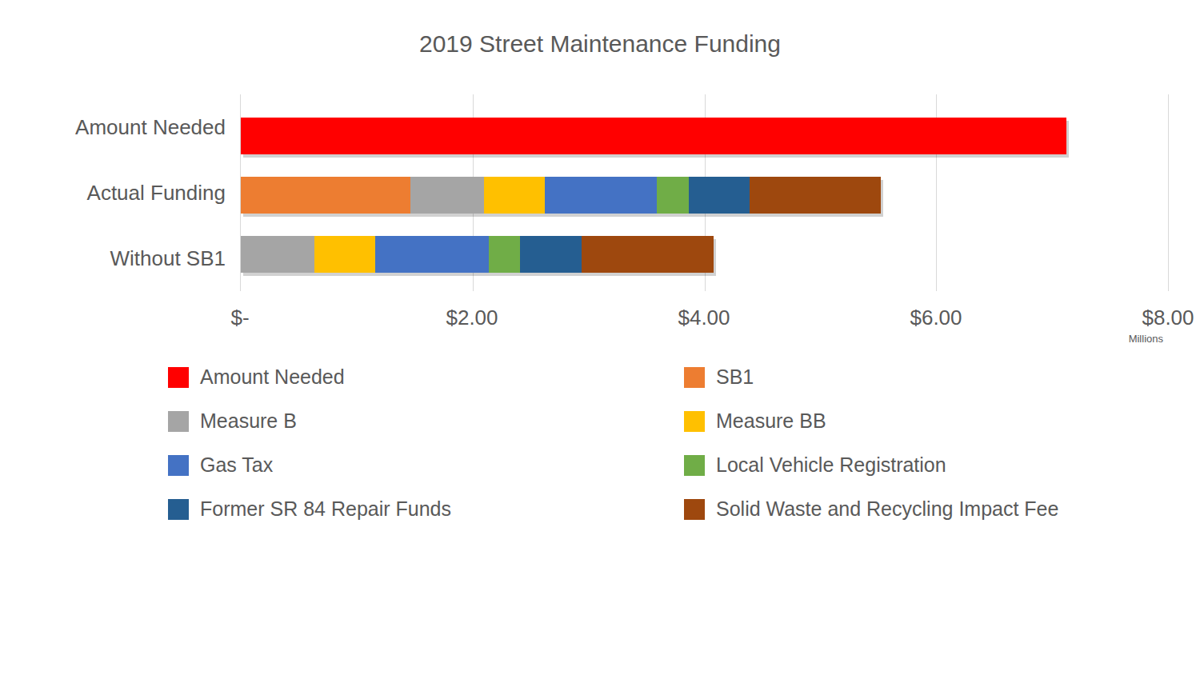2019 Street Maintenance Funding
Amount Needed Actual Funding Without SB1
$- $2.00 $4.00 $6.00 $8.00
Millions
Amount Needed
SB1
Measure B
Measure BB
Gas Tax
Local Vehicle Registration
Former SR 84 Repair Funds
Solid Waste and Recycling Impact Fee